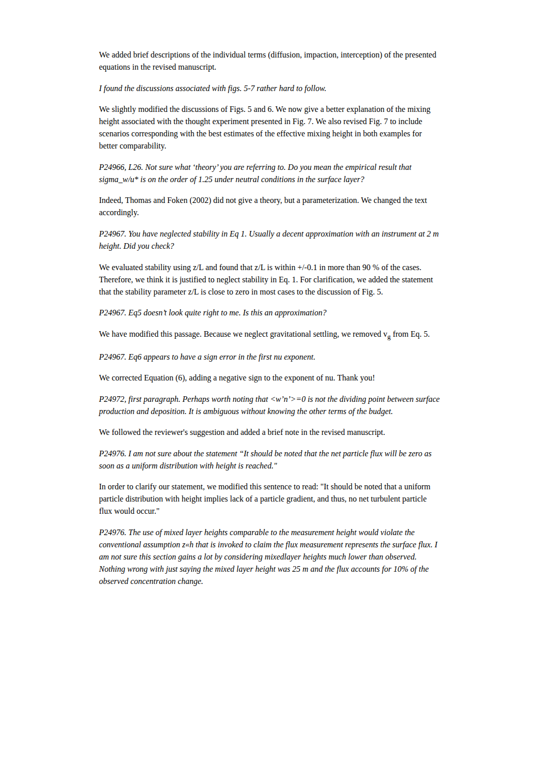We added brief descriptions of the individual terms (diffusion, impaction, interception) of the presented equations in the revised manuscript.
I found the discussions associated with figs. 5-7 rather hard to follow.
We slightly modified the discussions of Figs. 5 and 6. We now give a better explanation of the mixing height associated with the thought experiment presented in Fig. 7. We also revised Fig. 7 to include scenarios corresponding with the best estimates of the effective mixing height in both examples for better comparability.
P24966, L26. Not sure what ‘theory’ you are referring to. Do you mean the empirical result that sigma_w/u* is on the order of 1.25 under neutral conditions in the surface layer?
Indeed, Thomas and Foken (2002) did not give a theory, but a parameterization. We changed the text accordingly.
P24967. You have neglected stability in Eq 1. Usually a decent approximation with an instrument at 2 m height. Did you check?
We evaluated stability using z/L and found that z/L is within +/-0.1 in more than 90 % of the cases. Therefore, we think it is justified to neglect stability in Eq. 1. For clarification, we added the statement that the stability parameter z/L is close to zero in most cases to the discussion of Fig. 5.
P24967. Eq5 doesn’t look quite right to me. Is this an approximation?
We have modified this passage. Because we neglect gravitational settling, we removed vg from Eq. 5.
P24967. Eq6 appears to have a sign error in the first nu exponent.
We corrected Equation (6), adding a negative sign to the exponent of nu. Thank you!
P24972, first paragraph. Perhaps worth noting that <w’n’>=0 is not the dividing point between surface production and deposition. It is ambiguous without knowing the other terms of the budget.
We followed the reviewer's suggestion and added a brief note in the revised manuscript.
P24976. I am not sure about the statement “It should be noted that the net particle flux will be zero as soon as a uniform distribution with height is reached."
In order to clarify our statement, we modified this sentence to read: "It should be noted that a uniform particle distribution with height implies lack of a particle gradient, and thus, no net turbulent particle flux would occur."
P24976. The use of mixed layer heights comparable to the measurement height would violate the conventional assumption z«h that is invoked to claim the flux measurement represents the surface flux. I am not sure this section gains a lot by considering mixedlayer heights much lower than observed. Nothing wrong with just saying the mixed layer height was 25 m and the flux accounts for 10% of the observed concentration change.